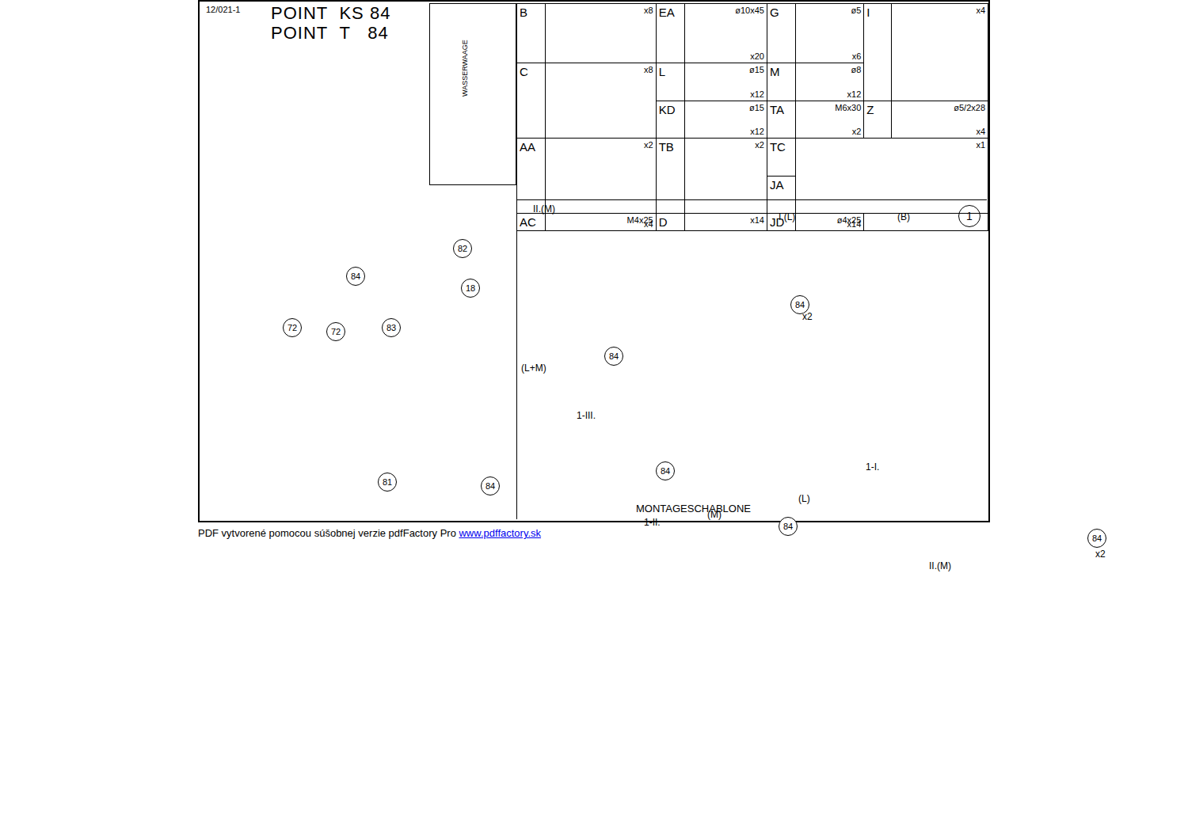12/021-1
POINT KS 84
POINT T 84
WASSERWAAGE
| B | x8 | EA | ø10x45 x20 | G | ø5 x6 | I | x4 |
| C | x8 | L | ø15 x12 | M | ø8 x12 |
| KD | ø15 x12 | TA | M6x30 x2 | Z | ø5/2x28 x4 |
| AA | x2 | TB | x2 | TC | x1 |
| JA |
| AC | M4x25 x4 | D | x14 | JD | ø4x25 x14 | |
82
84
18
83
72
72
81
84
1
II.(M)
I.(L)
(B)
84
x2
84
(L+M)
1-III.
84
1-II.
(M)
1-I.
84
(L)
II.(M)
84
x2
MONTAGESCHABLONE
PDF vytvorené pomocou súšobnej verzie pdfFactory Pro www.pdffactory.sk